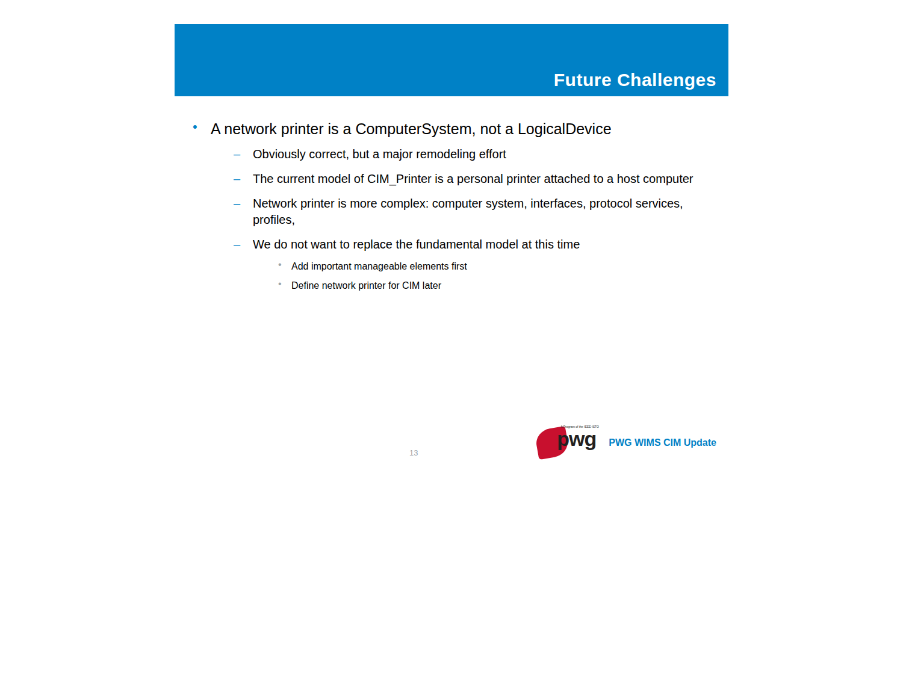Future Challenges
A network printer is a ComputerSystem, not a LogicalDevice
Obviously correct, but a major remodeling effort
The current model of CIM_Printer is a personal printer attached to a host computer
Network printer is more complex: computer system, interfaces, protocol services, profiles,
We do not want to replace the fundamental model at this time
Add important manageable elements first
Define network printer for CIM later
13
A Program of the IEEE-ISTO
pwg
PWG WIMS CIM Update